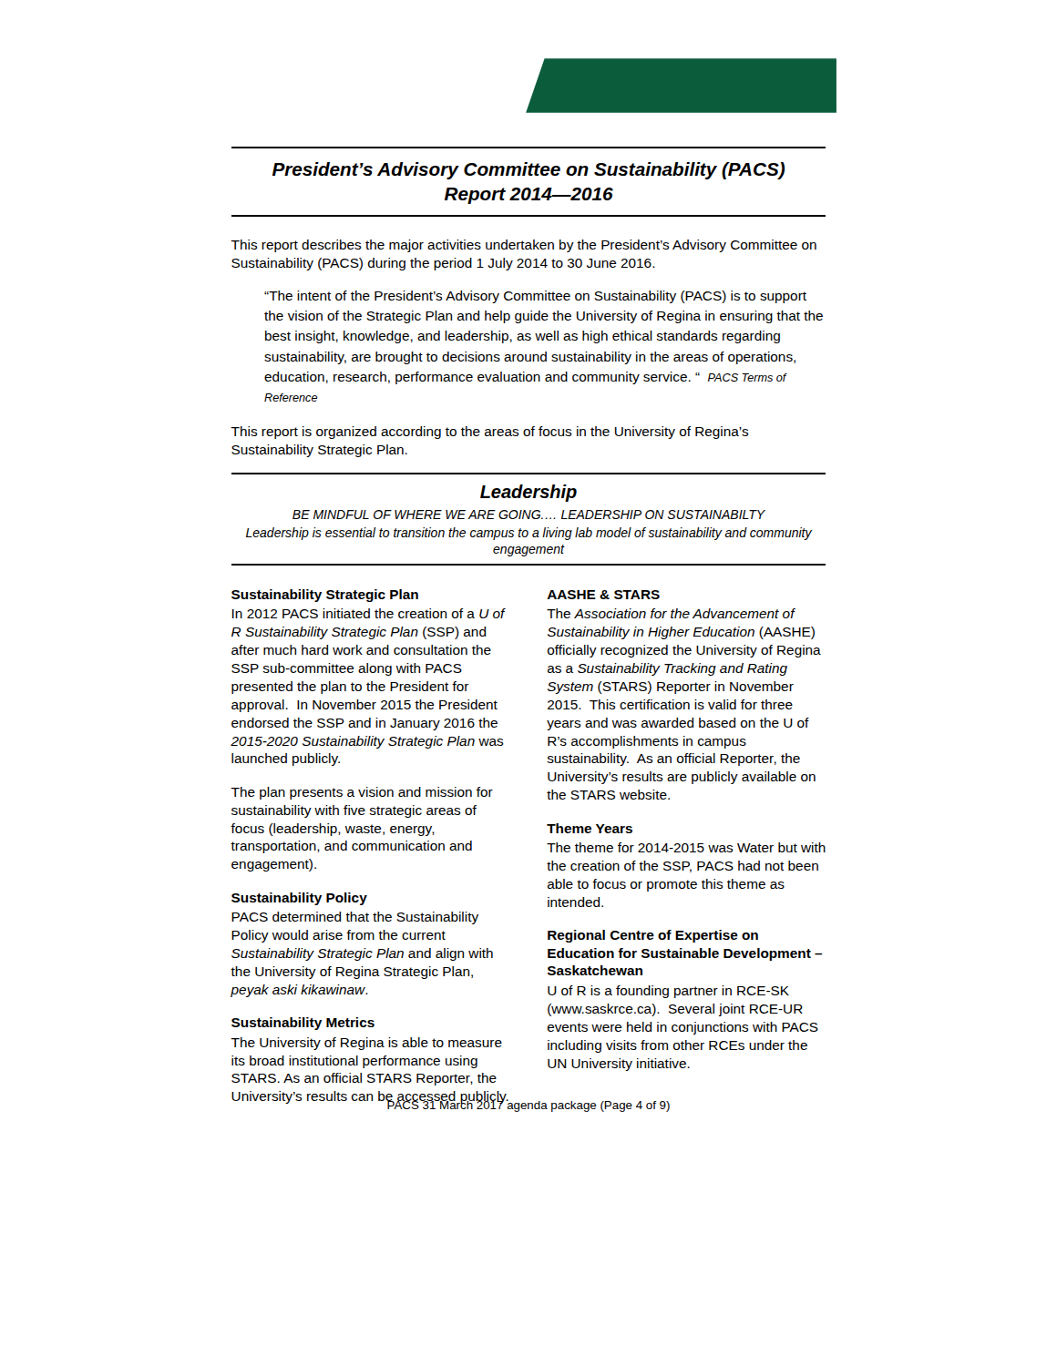President’s Advisory Committee on Sustainability (PACS)
Report 2014—2016
This report describes the major activities undertaken by the President’s Advisory Committee on Sustainability (PACS) during the period 1 July 2014 to 30 June 2016.
“The intent of the President’s Advisory Committee on Sustainability (PACS) is to support the vision of the Strategic Plan and help guide the University of Regina in ensuring that the best insight, knowledge, and leadership, as well as high ethical standards regarding sustainability, are brought to decisions around sustainability in the areas of operations, education, research, performance evaluation and community service. “ PACS Terms of Reference
This report is organized according to the areas of focus in the University of Regina’s Sustainability Strategic Plan.
Leadership
BE MINDFUL OF WHERE WE ARE GOING.… LEADERSHIP ON SUSTAINABILTY
Leadership is essential to transition the campus to a living lab model of sustainability and community engagement
Sustainability Strategic Plan
In 2012 PACS initiated the creation of a U of R Sustainability Strategic Plan (SSP) and after much hard work and consultation the SSP sub-committee along with PACS presented the plan to the President for approval. In November 2015 the President endorsed the SSP and in January 2016 the 2015-2020 Sustainability Strategic Plan was launched publicly.
The plan presents a vision and mission for sustainability with five strategic areas of focus (leadership, waste, energy, transportation, and communication and engagement).
Sustainability Policy
PACS determined that the Sustainability Policy would arise from the current Sustainability Strategic Plan and align with the University of Regina Strategic Plan, peyak aski kikawinaw.
Sustainability Metrics
The University of Regina is able to measure its broad institutional performance using STARS. As an official STARS Reporter, the University’s results can be accessed publicly.
AASHE & STARS
The Association for the Advancement of Sustainability in Higher Education (AASHE) officially recognized the University of Regina as a Sustainability Tracking and Rating System (STARS) Reporter in November 2015. This certification is valid for three years and was awarded based on the U of R’s accomplishments in campus sustainability. As an official Reporter, the University’s results are publicly available on the STARS website.
Theme Years
The theme for 2014-2015 was Water but with the creation of the SSP, PACS had not been able to focus or promote this theme as intended.
Regional Centre of Expertise on Education for Sustainable Development – Saskatchewan
U of R is a founding partner in RCE-SK (www.saskrce.ca). Several joint RCE-UR events were held in conjunctions with PACS including visits from other RCEs under the UN University initiative.
PACS 31 March 2017 agenda package (Page 4 of 9)